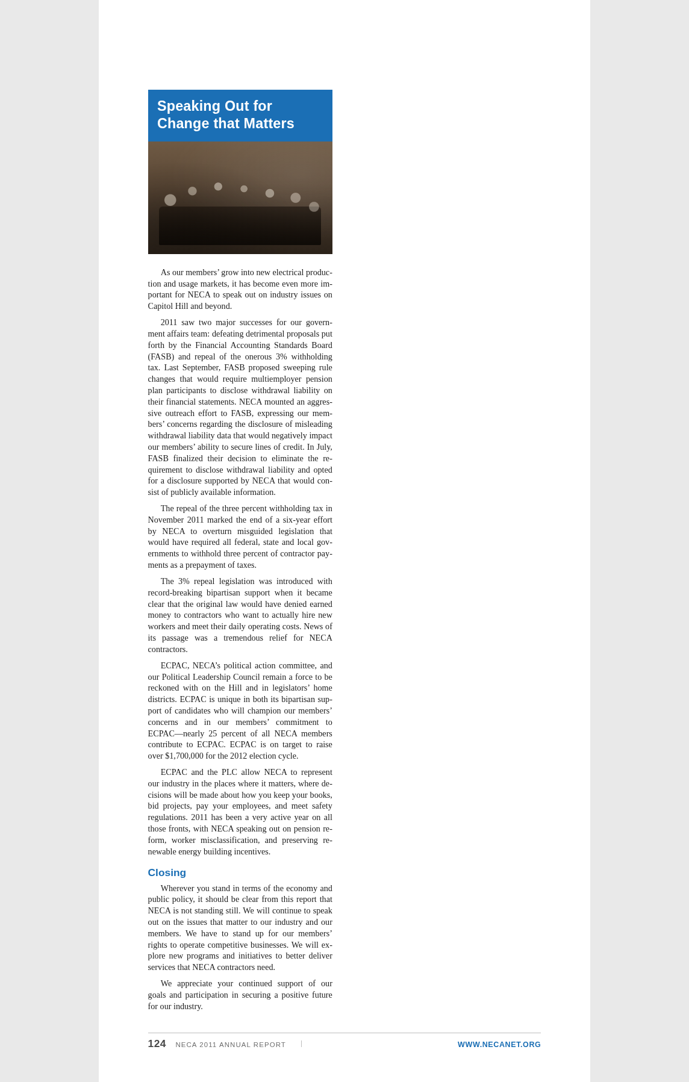Speaking Out for
Change that Matters
As our members’ grow into new electrical production and usage markets, it has become even more important for NECA to speak out on industry issues on Capitol Hill and beyond.
2011 saw two major successes for our government affairs team: defeating detrimental proposals put forth by the Financial Accounting Standards Board (FASB) and repeal of the onerous 3% withholding tax. Last September, FASB proposed sweeping rule changes that would require multiemployer pension plan participants to disclose withdrawal liability on their financial statements. NECA mounted an aggressive outreach effort to FASB, expressing our members’ concerns regarding the disclosure of misleading withdrawal liability data that would negatively impact our members’ ability to secure lines of credit. In July, FASB finalized their decision to eliminate the requirement to disclose withdrawal liability and opted for a disclosure supported by NECA that would consist of publicly available information.
The repeal of the three percent withholding tax in November 2011 marked the end of a six-year effort by NECA to overturn misguided legislation that would have required all federal, state and local governments to withhold three percent of contractor payments as a prepayment of taxes.
The 3% repeal legislation was introduced with record-breaking bipartisan support when it became clear that the original law would have denied earned money to contractors who want to actually hire new workers and meet their daily operating costs. News of its passage was a tremendous relief for NECA contractors.
ECPAC, NECA’s political action committee, and our Political Leadership Council remain a force to be reckoned with on the Hill and in legislators’ home districts. ECPAC is unique in both its bipartisan support of candidates who will champion our members’ concerns and in our members’ commitment to ECPAC—nearly 25 percent of all NECA members contribute to ECPAC. ECPAC is on target to raise over $1,700,000 for the 2012 election cycle.
ECPAC and the PLC allow NECA to represent our industry in the places where it matters, where decisions will be made about how you keep your books, bid projects, pay your employees, and meet safety regulations. 2011 has been a very active year on all those fronts, with NECA speaking out on pension reform, worker misclassification, and preserving renewable energy building incentives.
Closing
Wherever you stand in terms of the economy and public policy, it should be clear from this report that NECA is not standing still. We will continue to speak out on the issues that matter to our industry and our members. We have to stand up for our members’ rights to operate competitive businesses. We will explore new programs and initiatives to better deliver services that NECA contractors need.
We appreciate your continued support of our goals and participation in securing a positive future for our industry.
124 NECA 2011 Annual Report www.necanet.org